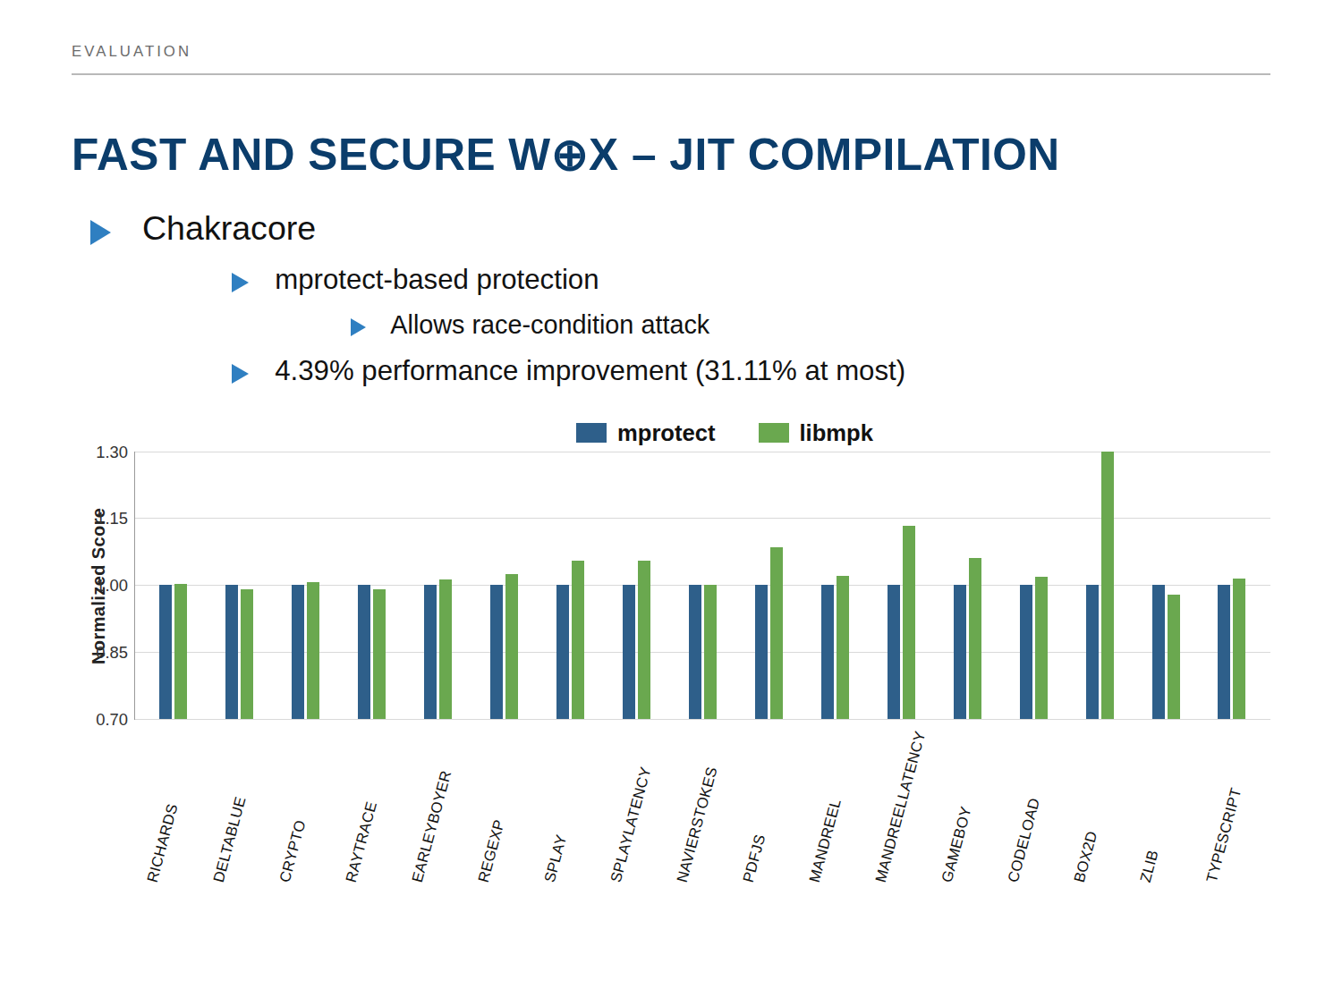Evaluation
Fast and Secure W⊕X – JIT Compilation
Chakracore
mprotect-based protection
Allows race-condition attack
4.39% performance improvement (31.11% at most)
mprotect
libmpk
Normalized Score
1.30
1.15
1.00
0.85
0.70
RICHARDS
DELTABLUE
CRYPTO
RAYTRACE
EARLEYBOYER
REGEXP
SPLAY
SPLAYLATENCY
NAVIERSTOKES
PDFJS
MANDREEL
MANDREELLATENCY
GAMEBOY
CODELOAD
BOX2D
ZLIB
TYPESCRIPT